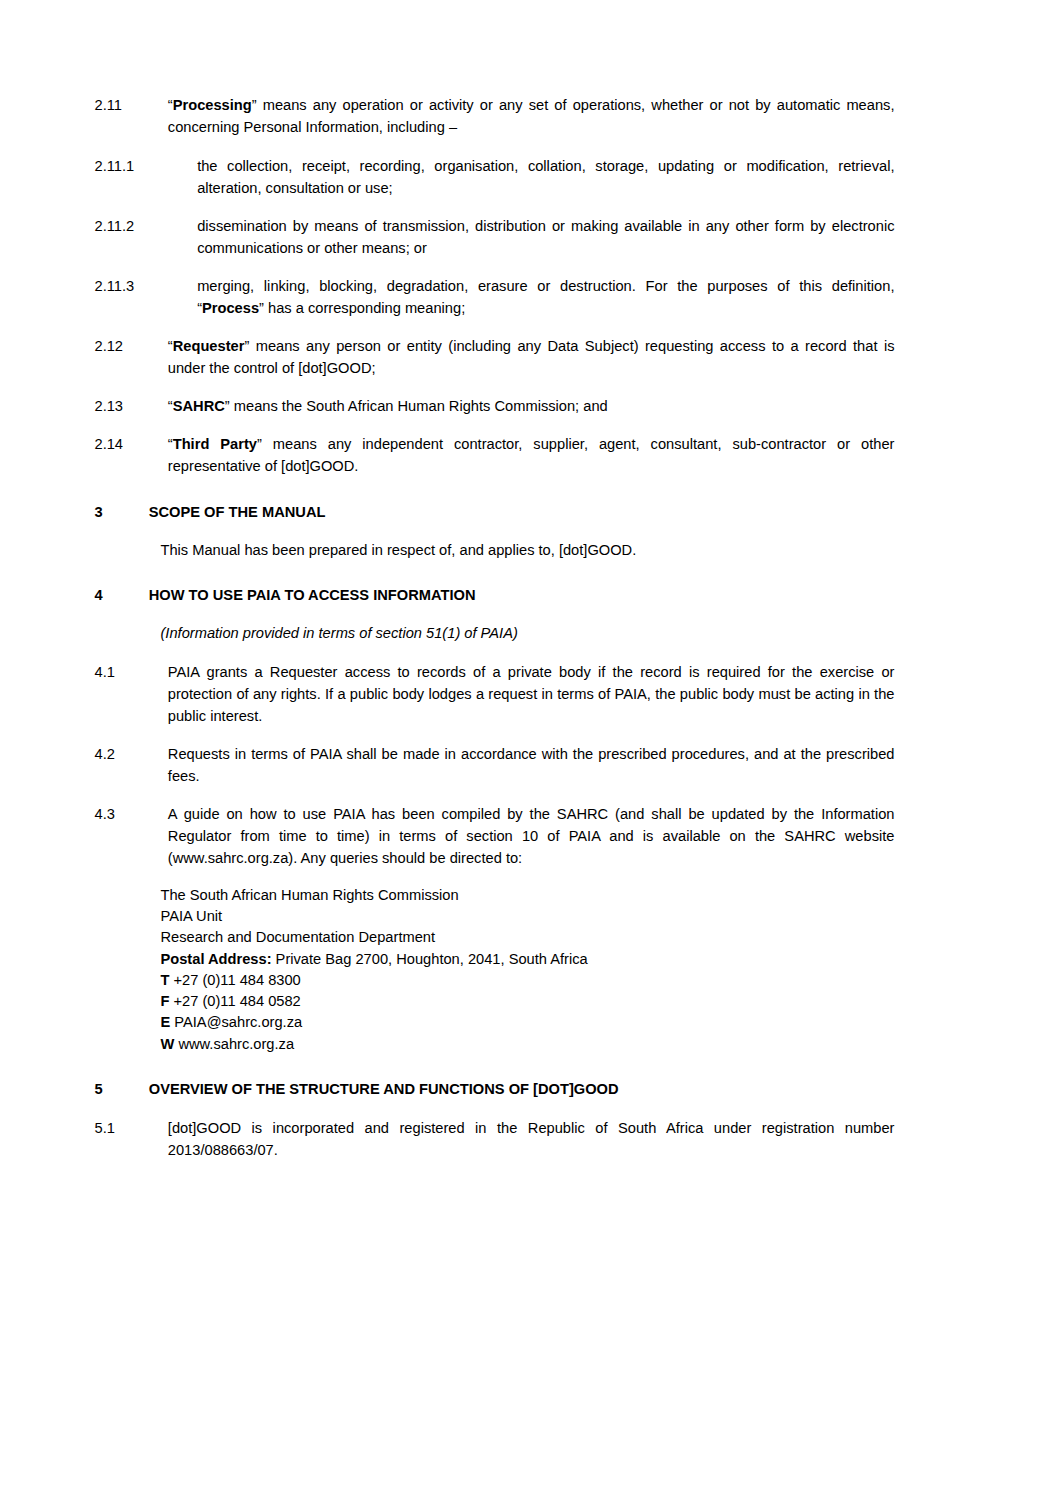2.11
“Processing” means any operation or activity or any set of operations, whether or not by automatic means, concerning Personal Information, including –
2.11.1
the collection, receipt, recording, organisation, collation, storage, updating or modification, retrieval, alteration, consultation or use;
2.11.2
dissemination by means of transmission, distribution or making available in any other form by electronic communications or other means; or
2.11.3
merging, linking, blocking, degradation, erasure or destruction. For the purposes of this definition, “Process” has a corresponding meaning;
2.12
“Requester” means any person or entity (including any Data Subject) requesting access to a record that is under the control of [dot]GOOD;
2.13
“SAHRC” means the South African Human Rights Commission; and
2.14
“Third Party” means any independent contractor, supplier, agent, consultant, sub-contractor or other representative of [dot]GOOD.
3
SCOPE OF THE MANUAL
This Manual has been prepared in respect of, and applies to, [dot]GOOD.
4
HOW TO USE PAIA TO ACCESS INFORMATION
(Information provided in terms of section 51(1) of PAIA)
4.1
PAIA grants a Requester access to records of a private body if the record is required for the exercise or protection of any rights. If a public body lodges a request in terms of PAIA, the public body must be acting in the public interest.
4.2
Requests in terms of PAIA shall be made in accordance with the prescribed procedures, and at the prescribed fees.
4.3
A guide on how to use PAIA has been compiled by the SAHRC (and shall be updated by the Information Regulator from time to time) in terms of section 10 of PAIA and is available on the SAHRC website (www.sahrc.org.za). Any queries should be directed to:
The South African Human Rights Commission
PAIA Unit
Research and Documentation Department
Postal Address: Private Bag 2700, Houghton, 2041, South Africa
T +27 (0)11 484 8300
F +27 (0)11 484 0582
E PAIA@sahrc.org.za
W www.sahrc.org.za
5
OVERVIEW OF THE STRUCTURE AND FUNCTIONS OF [DOT]GOOD
5.1
[dot]GOOD is incorporated and registered in the Republic of South Africa under registration number 2013/088663/07.